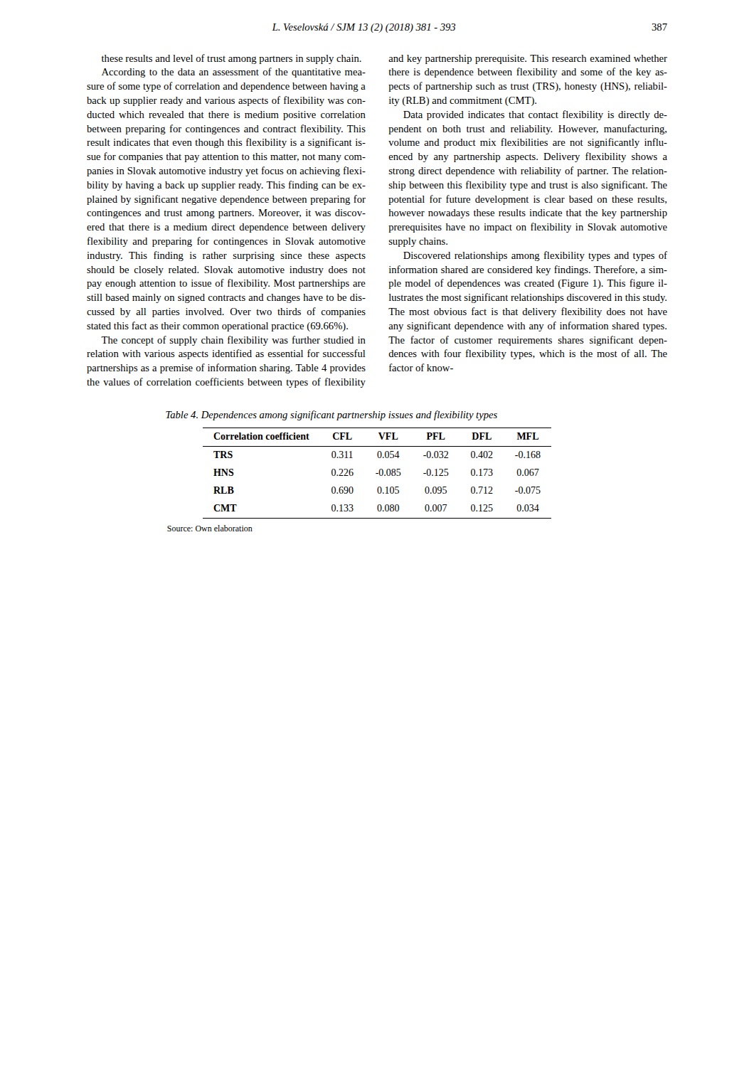L. Veselovská / SJM 13 (2) (2018) 381 - 393 387
these results and level of trust among partners in supply chain.
According to the data an assessment of the quantitative measure of some type of correlation and dependence between having a back up supplier ready and various aspects of flexibility was conducted which revealed that there is medium positive correlation between preparing for contingences and contract flexibility. This result indicates that even though this flexibility is a significant issue for companies that pay attention to this matter, not many companies in Slovak automotive industry yet focus on achieving flexibility by having a back up supplier ready. This finding can be explained by significant negative dependence between preparing for contingences and trust among partners. Moreover, it was discovered that there is a medium direct dependence between delivery flexibility and preparing for contingences in Slovak automotive industry. This finding is rather surprising since these aspects should be closely related. Slovak automotive industry does not pay enough attention to issue of flexibility. Most partnerships are still based mainly on signed contracts and changes have to be discussed by all parties involved. Over two thirds of companies stated this fact as their common operational practice (69.66%).
The concept of supply chain flexibility was further studied in relation with various aspects identified as essential for successful partnerships as a premise of information sharing. Table 4 provides the values of correlation coefficients between types of flexibility and key partnership prerequisite. This research examined whether there is dependence between flexibility and some of the key aspects of partnership such as trust (TRS), honesty (HNS), reliability (RLB) and commitment (CMT).
Data provided indicates that contact flexibility is directly dependent on both trust and reliability. However, manufacturing, volume and product mix flexibilities are not significantly influenced by any partnership aspects. Delivery flexibility shows a strong direct dependence with reliability of partner. The relationship between this flexibility type and trust is also significant. The potential for future development is clear based on these results, however nowadays these results indicate that the key partnership prerequisites have no impact on flexibility in Slovak automotive supply chains.
Discovered relationships among flexibility types and types of information shared are considered key findings. Therefore, a simple model of dependences was created (Figure 1). This figure illustrates the most significant relationships discovered in this study. The most obvious fact is that delivery flexibility does not have any significant dependence with any of information shared types. The factor of customer requirements shares significant dependences with four flexibility types, which is the most of all. The factor of know-
Table 4. Dependences among significant partnership issues and flexibility types
| Correlation coefficient | CFL | VFL | PFL | DFL | MFL |
| --- | --- | --- | --- | --- | --- |
| TRS | 0.311 | 0.054 | -0.032 | 0.402 | -0.168 |
| HNS | 0.226 | -0.085 | -0.125 | 0.173 | 0.067 |
| RLB | 0.690 | 0.105 | 0.095 | 0.712 | -0.075 |
| CMT | 0.133 | 0.080 | 0.007 | 0.125 | 0.034 |
Source: Own elaboration